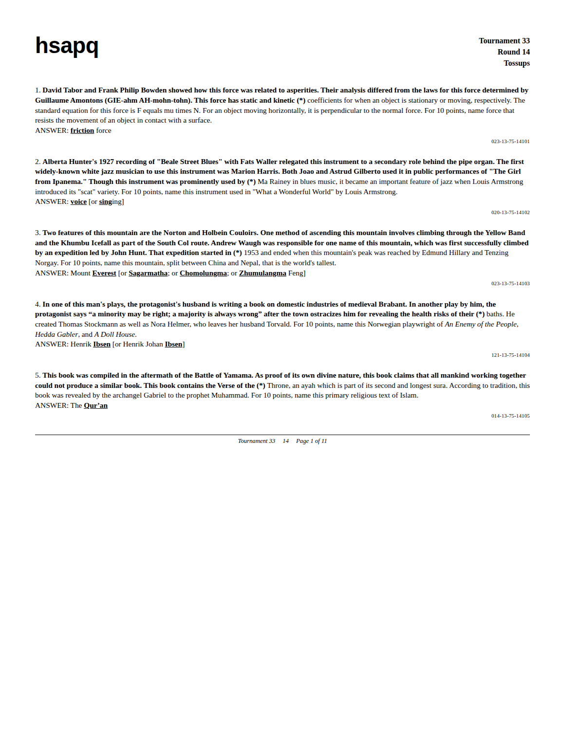hsapq
Tournament 33
Round 14
Tossups
1. David Tabor and Frank Philip Bowden showed how this force was related to asperities. Their analysis differed from the laws for this force determined by Guillaume Amontons (GIE-ahm AH-mohn-tohn). This force has static and kinetic (*) coefficients for when an object is stationary or moving, respectively. The standard equation for this force is F equals mu times N. For an object moving horizontally, it is perpendicular to the normal force. For 10 points, name force that resists the movement of an object in contact with a surface.
ANSWER: friction force
023-13-75-14101
2. Alberta Hunter's 1927 recording of "Beale Street Blues" with Fats Waller relegated this instrument to a secondary role behind the pipe organ. The first widely-known white jazz musician to use this instrument was Marion Harris. Both Joao and Astrud Gilberto used it in public performances of "The Girl from Ipanema." Though this instrument was prominently used by (*) Ma Rainey in blues music, it became an important feature of jazz when Louis Armstrong introduced its "scat" variety. For 10 points, name this instrument used in "What a Wonderful World" by Louis Armstrong.
ANSWER: voice [or singing]
020-13-75-14102
3. Two features of this mountain are the Norton and Holbein Couloirs. One method of ascending this mountain involves climbing through the Yellow Band and the Khumbu Icefall as part of the South Col route. Andrew Waugh was responsible for one name of this mountain, which was first successfully climbed by an expedition led by John Hunt. That expedition started in (*) 1953 and ended when this mountain's peak was reached by Edmund Hillary and Tenzing Norgay. For 10 points, name this mountain, split between China and Nepal, that is the world's tallest.
ANSWER: Mount Everest [or Sagarmatha; or Chomolungma; or Zhumulangma Feng]
023-13-75-14103
4. In one of this man's plays, the protagonist's husband is writing a book on domestic industries of medieval Brabant. In another play by him, the protagonist says “a minority may be right; a majority is always wrong” after the town ostracizes him for revealing the health risks of their (*) baths. He created Thomas Stockmann as well as Nora Helmer, who leaves her husband Torvald. For 10 points, name this Norwegian playwright of An Enemy of the People, Hedda Gabler, and A Doll House.
ANSWER: Henrik Ibsen [or Henrik Johan Ibsen]
121-13-75-14104
5. This book was compiled in the aftermath of the Battle of Yamama. As proof of its own divine nature, this book claims that all mankind working together could not produce a similar book. This book contains the Verse of the (*) Throne, an ayah which is part of its second and longest sura. According to tradition, this book was revealed by the archangel Gabriel to the prophet Muhammad. For 10 points, name this primary religious text of Islam.
ANSWER: The Qur’an
014-13-75-14105
Tournament 3314 Page 1 of 11